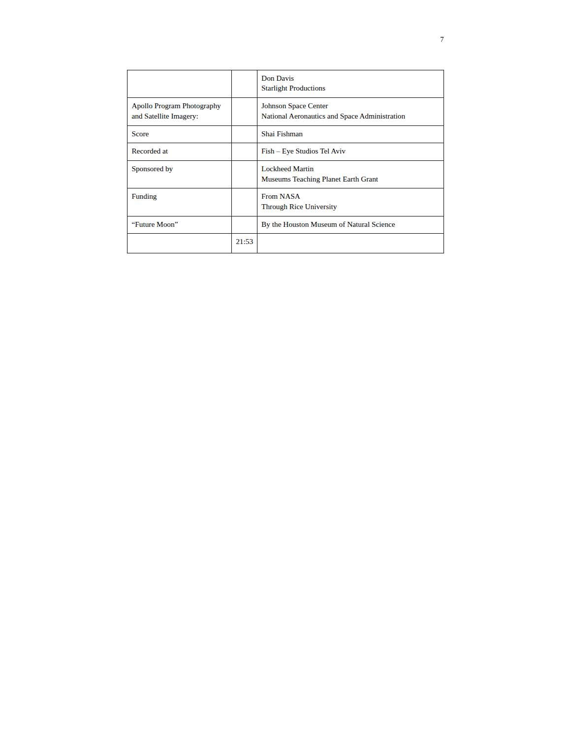7
| | | Don Davis Starlight Productions |
| Apollo Program Photography and Satellite Imagery: | | Johnson Space Center National Aeronautics and Space Administration |
| Score | | Shai Fishman |
| Recorded at | | Fish – Eye Studios Tel Aviv |
| Sponsored by | | Lockheed Martin Museums Teaching Planet Earth Grant |
| Funding | | From NASA Through Rice University |
| “Future Moon” | | By the Houston Museum of Natural Science |
| | 21:53 | |